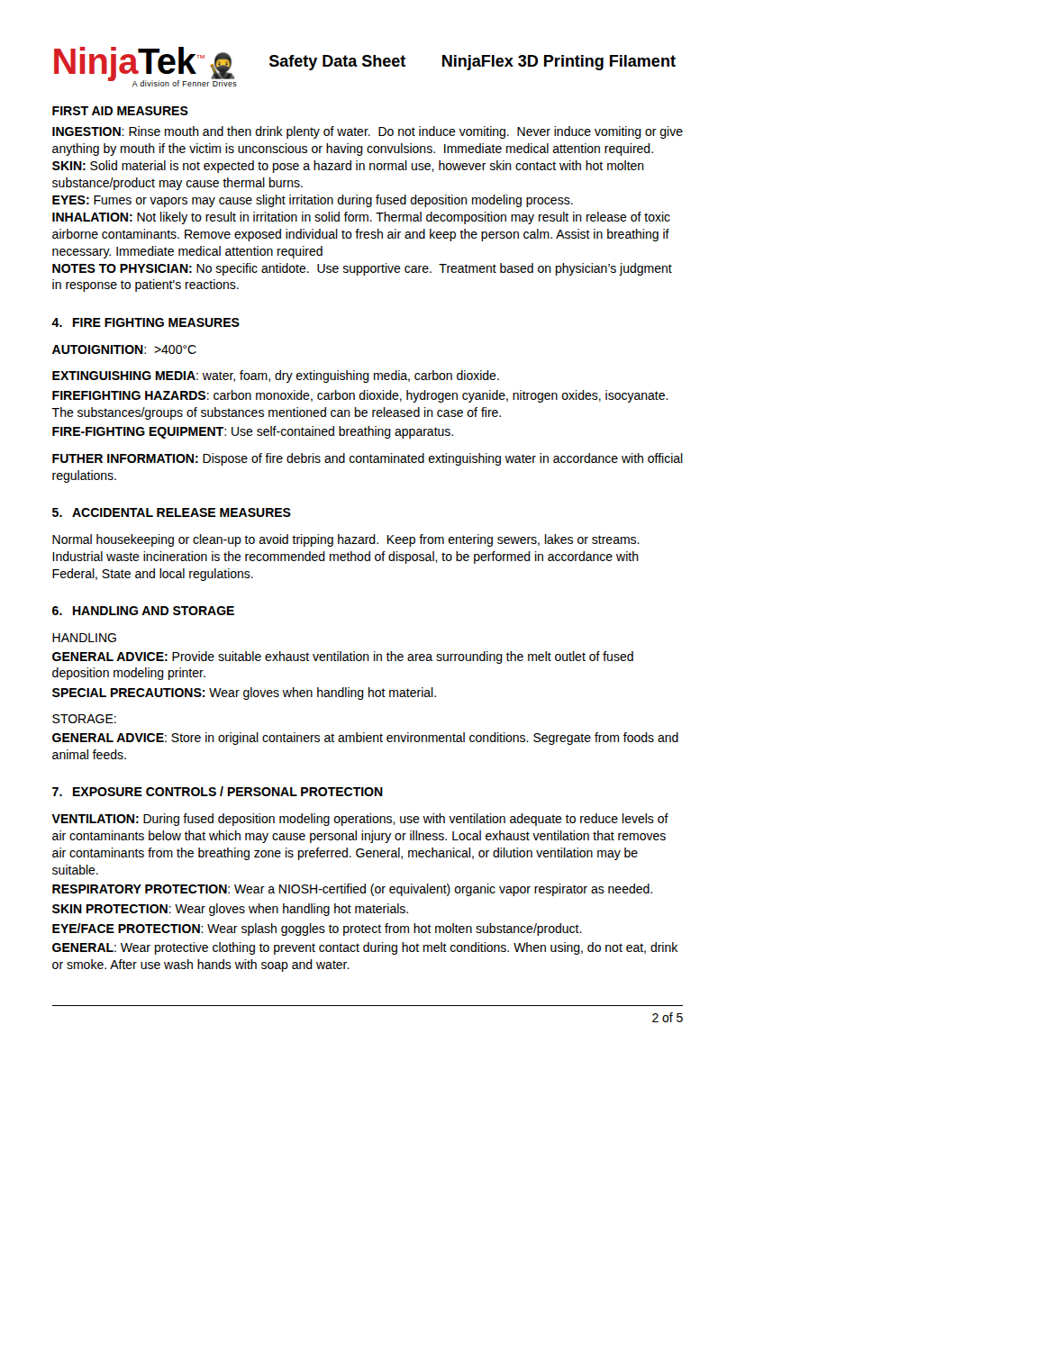NinjaTek™🥷
A division of Fenner Drives
Safety Data Sheet NinjaFlex 3D Printing Filament
First Aid Measures
INGESTION: Rinse mouth and then drink plenty of water. Do not induce vomiting. Never induce vomiting or give anything by mouth if the victim is unconscious or having convulsions. Immediate medical attention required.
SKIN: Solid material is not expected to pose a hazard in normal use, however skin contact with hot molten substance/product may cause thermal burns.
EYES: Fumes or vapors may cause slight irritation during fused deposition modeling process.
INHALATION: Not likely to result in irritation in solid form. Thermal decomposition may result in release of toxic airborne contaminants. Remove exposed individual to fresh air and keep the person calm. Assist in breathing if necessary. Immediate medical attention required
NOTES TO PHYSICIAN: No specific antidote. Use supportive care. Treatment based on physician’s judgment in response to patient's reactions.
4. Fire Fighting Measures
AUTOIGNITION: >400°C
EXTINGUISHING MEDIA: water, foam, dry extinguishing media, carbon dioxide.
FIREFIGHTING HAZARDS: carbon monoxide, carbon dioxide, hydrogen cyanide, nitrogen oxides, isocyanate. The substances/groups of substances mentioned can be released in case of fire.
FIRE-FIGHTING EQUIPMENT: Use self-contained breathing apparatus.
FUTHER INFORMATION: Dispose of fire debris and contaminated extinguishing water in accordance with official regulations.
5. Accidental Release Measures
Normal housekeeping or clean-up to avoid tripping hazard. Keep from entering sewers, lakes or streams. Industrial waste incineration is the recommended method of disposal, to be performed in accordance with Federal, State and local regulations.
6. Handling and Storage
HANDLING
GENERAL ADVICE: Provide suitable exhaust ventilation in the area surrounding the melt outlet of fused deposition modeling printer.
SPECIAL PRECAUTIONS: Wear gloves when handling hot material.
STORAGE:
GENERAL ADVICE: Store in original containers at ambient environmental conditions. Segregate from foods and animal feeds.
7. Exposure Controls / Personal Protection
VENTILATION: During fused deposition modeling operations, use with ventilation adequate to reduce levels of air contaminants below that which may cause personal injury or illness. Local exhaust ventilation that removes air contaminants from the breathing zone is preferred. General, mechanical, or dilution ventilation may be suitable.
RESPIRATORY PROTECTION: Wear a NIOSH-certified (or equivalent) organic vapor respirator as needed.
SKIN PROTECTION: Wear gloves when handling hot materials.
EYE/FACE PROTECTION: Wear splash goggles to protect from hot molten substance/product.
GENERAL: Wear protective clothing to prevent contact during hot melt conditions. When using, do not eat, drink or smoke. After use wash hands with soap and water.
2 of 5